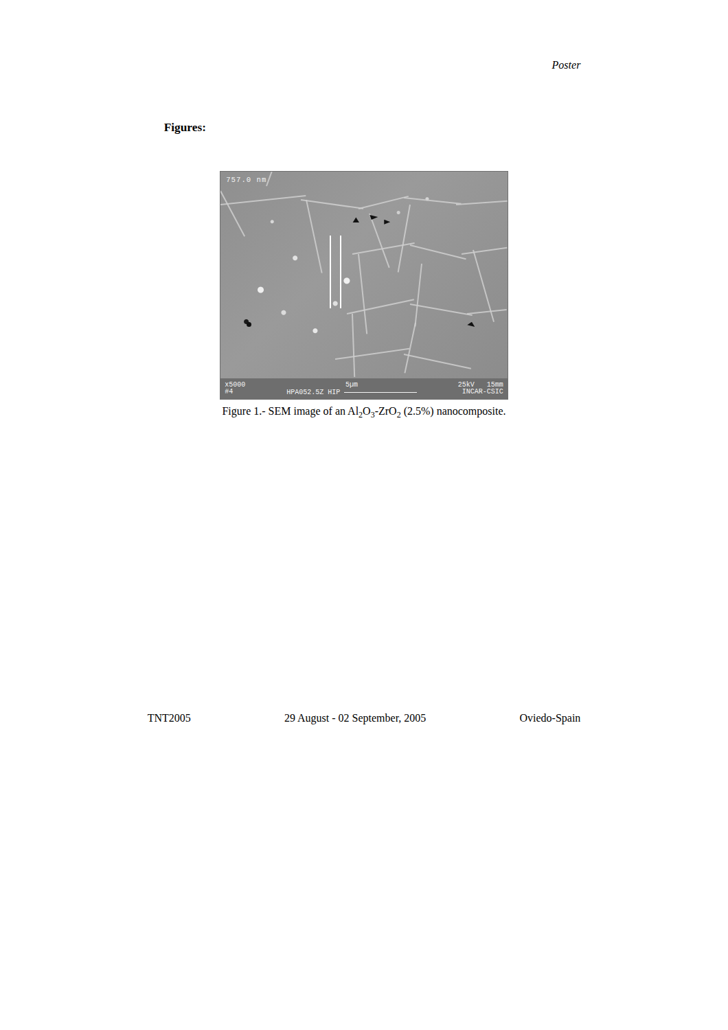Poster
Figures:
757.0 nm
x5000
#4
5µm
HPA052.5Z HIP
25kV 15mm
INCAR-CSIC
Figure 1.- SEM image of an Al2O3-ZrO2 (2.5%) nanocomposite.
TNT2005
29 August - 02 September, 2005
Oviedo-Spain